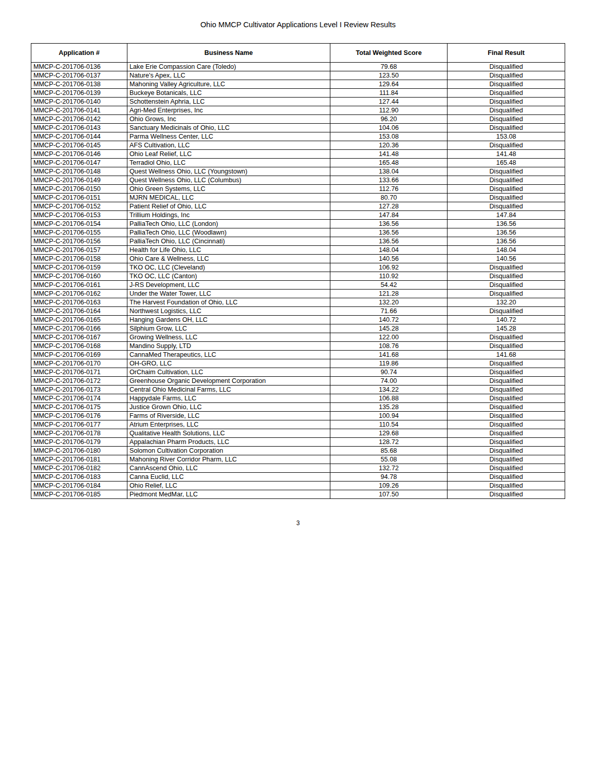Ohio MMCP Cultivator Applications Level I Review Results
| Application # | Business Name | Total Weighted Score | Final Result |
| --- | --- | --- | --- |
| MMCP-C-201706-0136 | Lake Erie Compassion Care (Toledo) | 79.68 | Disqualified |
| MMCP-C-201706-0137 | Nature's Apex, LLC | 123.50 | Disqualified |
| MMCP-C-201706-0138 | Mahoning Valley Agriculture, LLC | 129.64 | Disqualified |
| MMCP-C-201706-0139 | Buckeye Botanicals, LLC | 111.84 | Disqualified |
| MMCP-C-201706-0140 | Schottenstein Aphria, LLC | 127.44 | Disqualified |
| MMCP-C-201706-0141 | Agri-Med Enterprises, Inc | 112.90 | Disqualified |
| MMCP-C-201706-0142 | Ohio Grows, Inc | 96.20 | Disqualified |
| MMCP-C-201706-0143 | Sanctuary Medicinals of Ohio, LLC | 104.06 | Disqualified |
| MMCP-C-201706-0144 | Parma Wellness Center, LLC | 153.08 | 153.08 |
| MMCP-C-201706-0145 | AFS Cultivation, LLC | 120.36 | Disqualified |
| MMCP-C-201706-0146 | Ohio Leaf Relief, LLC | 141.48 | 141.48 |
| MMCP-C-201706-0147 | Terradiol Ohio, LLC | 165.48 | 165.48 |
| MMCP-C-201706-0148 | Quest Wellness Ohio, LLC (Youngstown) | 138.04 | Disqualified |
| MMCP-C-201706-0149 | Quest Wellness Ohio, LLC (Columbus) | 133.66 | Disqualified |
| MMCP-C-201706-0150 | Ohio Green Systems, LLC | 112.76 | Disqualified |
| MMCP-C-201706-0151 | MJRN MEDICAL, LLC | 80.70 | Disqualified |
| MMCP-C-201706-0152 | Patient Relief of Ohio, LLC | 127.28 | Disqualified |
| MMCP-C-201706-0153 | Trillium Holdings, Inc | 147.84 | 147.84 |
| MMCP-C-201706-0154 | PalliaTech Ohio, LLC (London) | 136.56 | 136.56 |
| MMCP-C-201706-0155 | PalliaTech Ohio, LLC (Woodlawn) | 136.56 | 136.56 |
| MMCP-C-201706-0156 | PalliaTech Ohio, LLC (Cincinnati) | 136.56 | 136.56 |
| MMCP-C-201706-0157 | Health for Life Ohio, LLC | 148.04 | 148.04 |
| MMCP-C-201706-0158 | Ohio Care & Wellness, LLC | 140.56 | 140.56 |
| MMCP-C-201706-0159 | TKO OC, LLC (Cleveland) | 106.92 | Disqualified |
| MMCP-C-201706-0160 | TKO OC, LLC (Canton) | 110.92 | Disqualified |
| MMCP-C-201706-0161 | J-RS Development, LLC | 54.42 | Disqualified |
| MMCP-C-201706-0162 | Under the Water Tower, LLC | 121.28 | Disqualified |
| MMCP-C-201706-0163 | The Harvest Foundation of Ohio, LLC | 132.20 | 132.20 |
| MMCP-C-201706-0164 | Northwest Logistics, LLC | 71.66 | Disqualified |
| MMCP-C-201706-0165 | Hanging Gardens OH, LLC | 140.72 | 140.72 |
| MMCP-C-201706-0166 | Silphium Grow, LLC | 145.28 | 145.28 |
| MMCP-C-201706-0167 | Growing Wellness, LLC | 122.00 | Disqualified |
| MMCP-C-201706-0168 | Mandino Supply, LTD | 108.76 | Disqualified |
| MMCP-C-201706-0169 | CannaMed Therapeutics, LLC | 141.68 | 141.68 |
| MMCP-C-201706-0170 | OH-GRO, LLC | 119.86 | Disqualified |
| MMCP-C-201706-0171 | OrChaim Cultivation, LLC | 90.74 | Disqualified |
| MMCP-C-201706-0172 | Greenhouse Organic Development Corporation | 74.00 | Disqualified |
| MMCP-C-201706-0173 | Central Ohio Medicinal Farms, LLC | 134.22 | Disqualified |
| MMCP-C-201706-0174 | Happydale Farms, LLC | 106.88 | Disqualified |
| MMCP-C-201706-0175 | Justice Grown Ohio, LLC | 135.28 | Disqualified |
| MMCP-C-201706-0176 | Farms of Riverside, LLC | 100.94 | Disqualified |
| MMCP-C-201706-0177 | Atrium Enterprises, LLC | 110.54 | Disqualified |
| MMCP-C-201706-0178 | Qualitative Health Solutions, LLC | 129.68 | Disqualified |
| MMCP-C-201706-0179 | Appalachian Pharm Products, LLC | 128.72 | Disqualified |
| MMCP-C-201706-0180 | Solomon Cultivation Corporation | 85.68 | Disqualified |
| MMCP-C-201706-0181 | Mahoning River Corridor Pharm, LLC | 55.08 | Disqualified |
| MMCP-C-201706-0182 | CannAscend Ohio, LLC | 132.72 | Disqualified |
| MMCP-C-201706-0183 | Canna Euclid, LLC | 94.78 | Disqualified |
| MMCP-C-201706-0184 | Ohio Relief, LLC | 109.26 | Disqualified |
| MMCP-C-201706-0185 | Piedmont MedMar, LLC | 107.50 | Disqualified |
3